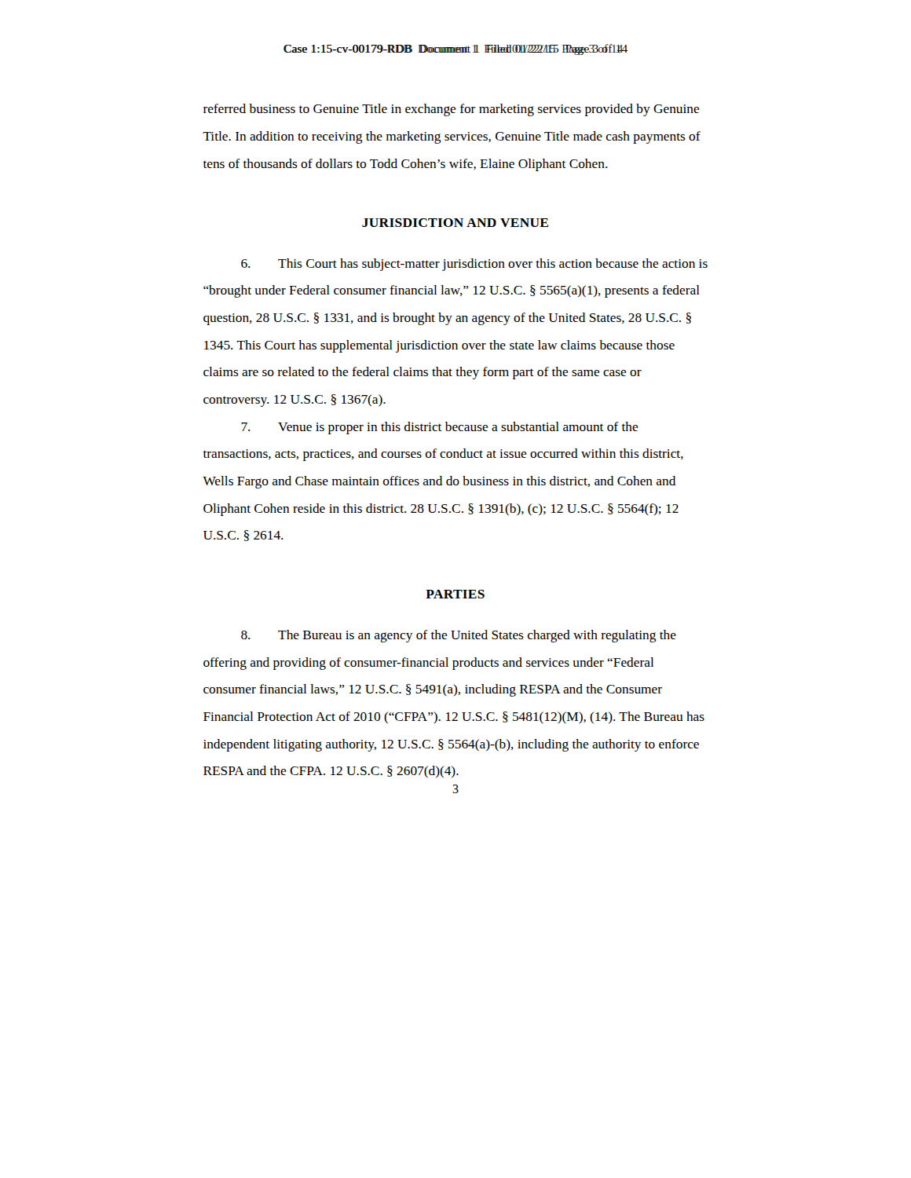Case 1:15-cv-00179-RDB Document 1 Filed 01/22/15 Page 3 of 14 Case 1:15-cv-00179-RDB Document 1 Filed 01/22/15 Page 3 of 14
referred business to Genuine Title in exchange for marketing services provided by Genuine Title. In addition to receiving the marketing services, Genuine Title made cash payments of tens of thousands of dollars to Todd Cohen’s wife, Elaine Oliphant Cohen.
JURISDICTION AND VENUE
6. This Court has subject-matter jurisdiction over this action because the action is “brought under Federal consumer financial law,” 12 U.S.C. § 5565(a)(1), presents a federal question, 28 U.S.C. § 1331, and is brought by an agency of the United States, 28 U.S.C. § 1345. This Court has supplemental jurisdiction over the state law claims because those claims are so related to the federal claims that they form part of the same case or controversy. 12 U.S.C. § 1367(a).
7. Venue is proper in this district because a substantial amount of the transactions, acts, practices, and courses of conduct at issue occurred within this district, Wells Fargo and Chase maintain offices and do business in this district, and Cohen and Oliphant Cohen reside in this district. 28 U.S.C. § 1391(b), (c); 12 U.S.C. § 5564(f); 12 U.S.C. § 2614.
PARTIES
8. The Bureau is an agency of the United States charged with regulating the offering and providing of consumer-financial products and services under “Federal consumer financial laws,” 12 U.S.C. § 5491(a), including RESPA and the Consumer Financial Protection Act of 2010 (“CFPA”). 12 U.S.C. § 5481(12)(M), (14). The Bureau has independent litigating authority, 12 U.S.C. § 5564(a)-(b), including the authority to enforce RESPA and the CFPA. 12 U.S.C. § 2607(d)(4).
3